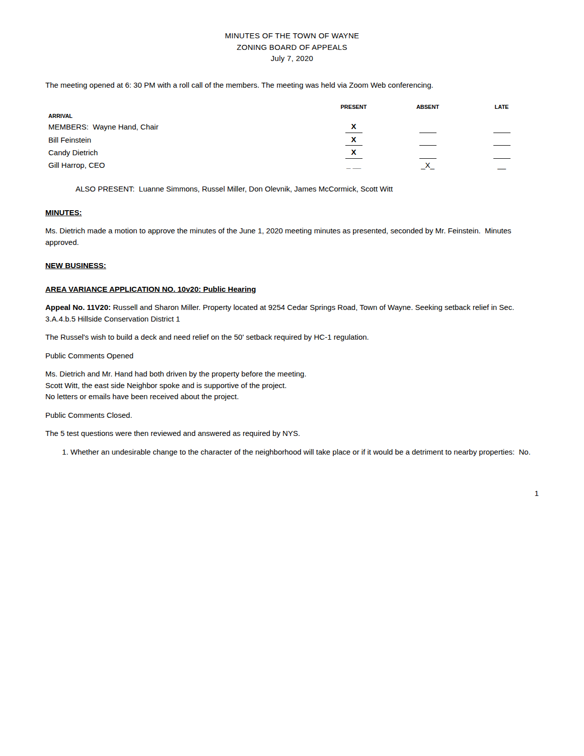MINUTES OF THE TOWN OF WAYNE
ZONING BOARD OF APPEALS
July 7, 2020
The meeting opened at 6: 30 PM with a roll call of the members. The meeting was held via Zoom Web conferencing.
| | PRESENT | ABSENT | LATE |
| --- | --- | --- | --- |
| ARRIVAL | | | |
| MEMBERS: Wayne Hand, Chair | X | | |
| Bill Feinstein | X | | |
| Candy Dietrich | X | | |
| Gill Harrop, CEO | _ __ | _X_ | __ |
ALSO PRESENT: Luanne Simmons, Russel Miller, Don Olevnik, James McCormick, Scott Witt
MINUTES:
Ms. Dietrich made a motion to approve the minutes of the June 1, 2020 meeting minutes as presented, seconded by Mr. Feinstein. Minutes approved.
NEW BUSINESS:
AREA VARIANCE APPLICATION NO. 10v20: Public Hearing
Appeal No. 11V20: Russell and Sharon Miller. Property located at 9254 Cedar Springs Road, Town of Wayne. Seeking setback relief in Sec. 3.A.4.b.5 Hillside Conservation District 1
The Russel's wish to build a deck and need relief on the 50' setback required by HC-1 regulation.
Public Comments Opened
Ms. Dietrich and Mr. Hand had both driven by the property before the meeting.
Scott Witt, the east side Neighbor spoke and is supportive of the project.
No letters or emails have been received about the project.
Public Comments Closed.
The 5 test questions were then reviewed and answered as required by NYS.
Whether an undesirable change to the character of the neighborhood will take place or if it would be a detriment to nearby properties: No.
1